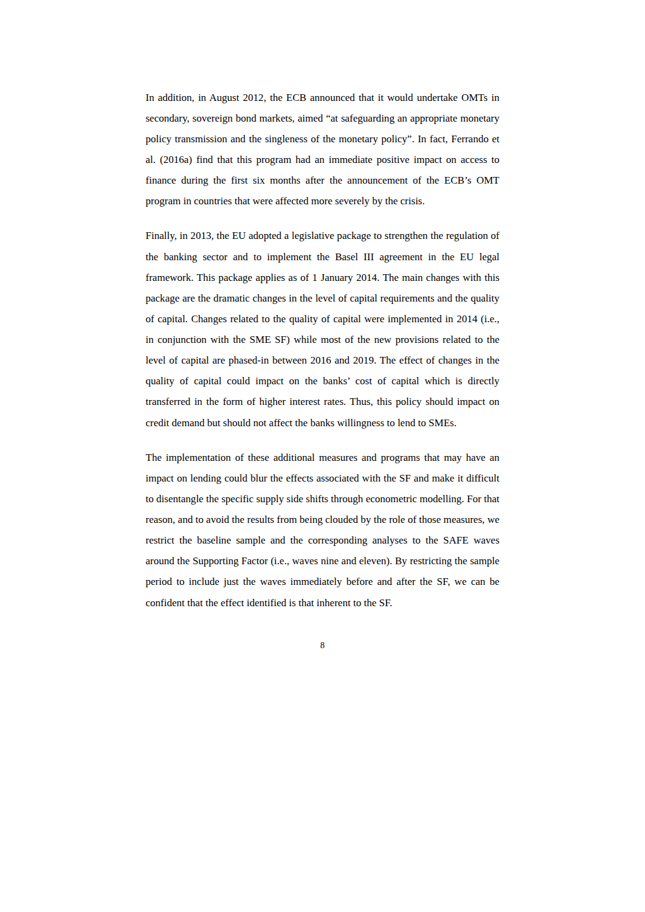In addition, in August 2012, the ECB announced that it would undertake OMTs in secondary, sovereign bond markets, aimed “at safeguarding an appropriate monetary policy transmission and the singleness of the monetary policy”. In fact, Ferrando et al. (2016a) find that this program had an immediate positive impact on access to finance during the first six months after the announcement of the ECB’s OMT program in countries that were affected more severely by the crisis.
Finally, in 2013, the EU adopted a legislative package to strengthen the regulation of the banking sector and to implement the Basel III agreement in the EU legal framework. This package applies as of 1 January 2014. The main changes with this package are the dramatic changes in the level of capital requirements and the quality of capital. Changes related to the quality of capital were implemented in 2014 (i.e., in conjunction with the SME SF) while most of the new provisions related to the level of capital are phased-in between 2016 and 2019. The effect of changes in the quality of capital could impact on the banks’ cost of capital which is directly transferred in the form of higher interest rates. Thus, this policy should impact on credit demand but should not affect the banks willingness to lend to SMEs.
The implementation of these additional measures and programs that may have an impact on lending could blur the effects associated with the SF and make it difficult to disentangle the specific supply side shifts through econometric modelling. For that reason, and to avoid the results from being clouded by the role of those measures, we restrict the baseline sample and the corresponding analyses to the SAFE waves around the Supporting Factor (i.e., waves nine and eleven). By restricting the sample period to include just the waves immediately before and after the SF, we can be confident that the effect identified is that inherent to the SF.
8